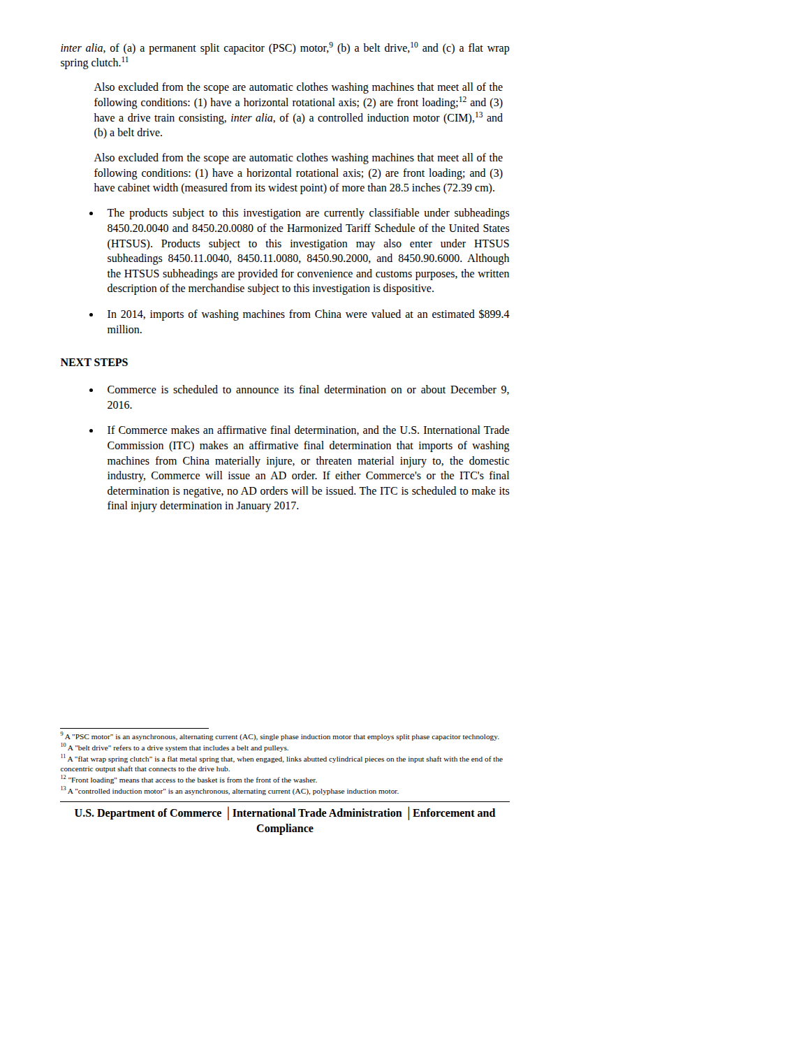inter alia, of (a) a permanent split capacitor (PSC) motor,9 (b) a belt drive,10 and (c) a flat wrap spring clutch.11
Also excluded from the scope are automatic clothes washing machines that meet all of the following conditions: (1) have a horizontal rotational axis; (2) are front loading;12 and (3) have a drive train consisting, inter alia, of (a) a controlled induction motor (CIM),13 and (b) a belt drive.
Also excluded from the scope are automatic clothes washing machines that meet all of the following conditions: (1) have a horizontal rotational axis; (2) are front loading; and (3) have cabinet width (measured from its widest point) of more than 28.5 inches (72.39 cm).
The products subject to this investigation are currently classifiable under subheadings 8450.20.0040 and 8450.20.0080 of the Harmonized Tariff Schedule of the United States (HTSUS). Products subject to this investigation may also enter under HTSUS subheadings 8450.11.0040, 8450.11.0080, 8450.90.2000, and 8450.90.6000. Although the HTSUS subheadings are provided for convenience and customs purposes, the written description of the merchandise subject to this investigation is dispositive.
In 2014, imports of washing machines from China were valued at an estimated $899.4 million.
NEXT STEPS
Commerce is scheduled to announce its final determination on or about December 9, 2016.
If Commerce makes an affirmative final determination, and the U.S. International Trade Commission (ITC) makes an affirmative final determination that imports of washing machines from China materially injure, or threaten material injury to, the domestic industry, Commerce will issue an AD order. If either Commerce's or the ITC's final determination is negative, no AD orders will be issued. The ITC is scheduled to make its final injury determination in January 2017.
9 A "PSC motor" is an asynchronous, alternating current (AC), single phase induction motor that employs split phase capacitor technology.
10 A "belt drive" refers to a drive system that includes a belt and pulleys.
11 A "flat wrap spring clutch" is a flat metal spring that, when engaged, links abutted cylindrical pieces on the input shaft with the end of the concentric output shaft that connects to the drive hub.
12 "Front loading" means that access to the basket is from the front of the washer.
13 A "controlled induction motor" is an asynchronous, alternating current (AC), polyphase induction motor.
U.S. Department of Commerce │International Trade Administration │Enforcement and Compliance